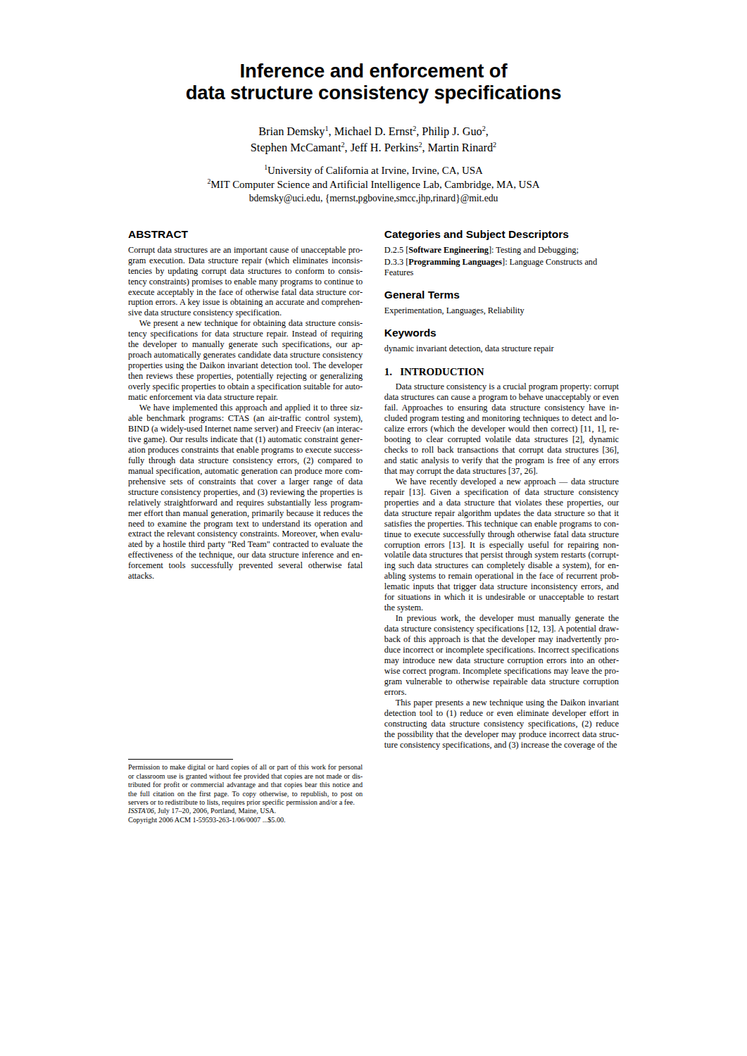Inference and enforcement of
data structure consistency specifications
Brian Demsky1, Michael D. Ernst2, Philip J. Guo2,
Stephen McCamant2, Jeff H. Perkins2, Martin Rinard2
1 University of California at Irvine, Irvine, CA, USA
2 MIT Computer Science and Artificial Intelligence Lab, Cambridge, MA, USA
bdemsky@uci.edu, {mernst,pgbovine,smcc,jhp,rinard}@mit.edu
ABSTRACT
Corrupt data structures are an important cause of unacceptable program execution. Data structure repair (which eliminates inconsistencies by updating corrupt data structures to conform to consistency constraints) promises to enable many programs to continue to execute acceptably in the face of otherwise fatal data structure corruption errors. A key issue is obtaining an accurate and comprehensive data structure consistency specification.
We present a new technique for obtaining data structure consistency specifications for data structure repair. Instead of requiring the developer to manually generate such specifications, our approach automatically generates candidate data structure consistency properties using the Daikon invariant detection tool. The developer then reviews these properties, potentially rejecting or generalizing overly specific properties to obtain a specification suitable for automatic enforcement via data structure repair.
We have implemented this approach and applied it to three sizable benchmark programs: CTAS (an air-traffic control system), BIND (a widely-used Internet name server) and Freeciv (an interactive game). Our results indicate that (1) automatic constraint generation produces constraints that enable programs to execute successfully through data structure consistency errors, (2) compared to manual specification, automatic generation can produce more comprehensive sets of constraints that cover a larger range of data structure consistency properties, and (3) reviewing the properties is relatively straightforward and requires substantially less programmer effort than manual generation, primarily because it reduces the need to examine the program text to understand its operation and extract the relevant consistency constraints. Moreover, when evaluated by a hostile third party "Red Team" contracted to evaluate the effectiveness of the technique, our data structure inference and enforcement tools successfully prevented several otherwise fatal attacks.
Permission to make digital or hard copies of all or part of this work for personal or classroom use is granted without fee provided that copies are not made or distributed for profit or commercial advantage and that copies bear this notice and the full citation on the first page. To copy otherwise, to republish, to post on servers or to redistribute to lists, requires prior specific permission and/or a fee.
ISSTA'06, July 17–20, 2006, Portland, Maine, USA.
Copyright 2006 ACM 1-59593-263-1/06/0007 ...$5.00.
Categories and Subject Descriptors
D.2.5 [Software Engineering]: Testing and Debugging;
D.3.3 [Programming Languages]: Language Constructs and Features
General Terms
Experimentation, Languages, Reliability
Keywords
dynamic invariant detection, data structure repair
1. INTRODUCTION
Data structure consistency is a crucial program property: corrupt data structures can cause a program to behave unacceptably or even fail. Approaches to ensuring data structure consistency have included program testing and monitoring techniques to detect and localize errors (which the developer would then correct) [11, 1], rebooting to clear corrupted volatile data structures [2], dynamic checks to roll back transactions that corrupt data structures [36], and static analysis to verify that the program is free of any errors that may corrupt the data structures [37, 26].
We have recently developed a new approach — data structure repair [13]. Given a specification of data structure consistency properties and a data structure that violates these properties, our data structure repair algorithm updates the data structure so that it satisfies the properties. This technique can enable programs to continue to execute successfully through otherwise fatal data structure corruption errors [13]. It is especially useful for repairing nonvolatile data structures that persist through system restarts (corrupting such data structures can completely disable a system), for enabling systems to remain operational in the face of recurrent problematic inputs that trigger data structure inconsistency errors, and for situations in which it is undesirable or unacceptable to restart the system.
In previous work, the developer must manually generate the data structure consistency specifications [12, 13]. A potential drawback of this approach is that the developer may inadvertently produce incorrect or incomplete specifications. Incorrect specifications may introduce new data structure corruption errors into an otherwise correct program. Incomplete specifications may leave the program vulnerable to otherwise repairable data structure corruption errors.
This paper presents a new technique using the Daikon invariant detection tool to (1) reduce or even eliminate developer effort in constructing data structure consistency specifications, (2) reduce the possibility that the developer may produce incorrect data structure consistency specifications, and (3) increase the coverage of the